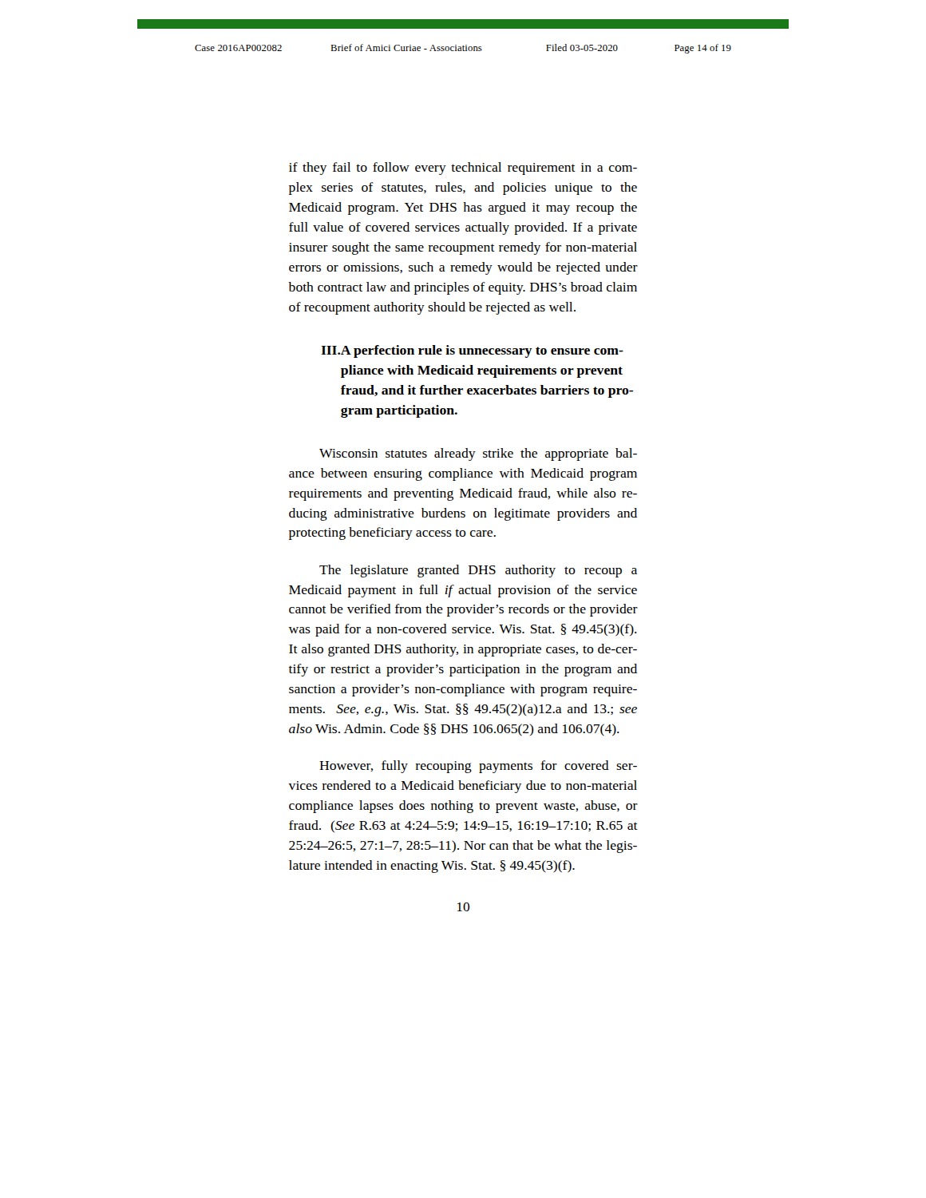Case 2016AP002082 Brief of Amici Curiae - Associations Filed 03-05-2020 Page 14 of 19
if they fail to follow every technical requirement in a complex series of statutes, rules, and policies unique to the Medicaid program. Yet DHS has argued it may recoup the full value of covered services actually provided. If a private insurer sought the same recoupment remedy for non-material errors or omissions, such a remedy would be rejected under both contract law and principles of equity. DHS’s broad claim of recoupment authority should be rejected as well.
III. A perfection rule is unnecessary to ensure compliance with Medicaid requirements or prevent fraud, and it further exacerbates barriers to program participation.
Wisconsin statutes already strike the appropriate balance between ensuring compliance with Medicaid program requirements and preventing Medicaid fraud, while also reducing administrative burdens on legitimate providers and protecting beneficiary access to care.
The legislature granted DHS authority to recoup a Medicaid payment in full if actual provision of the service cannot be verified from the provider’s records or the provider was paid for a non-covered service. Wis. Stat. § 49.45(3)(f). It also granted DHS authority, in appropriate cases, to de-certify or restrict a provider’s participation in the program and sanction a provider’s non-compliance with program requirements. See, e.g., Wis. Stat. §§ 49.45(2)(a)12.a and 13.; see also Wis. Admin. Code §§ DHS 106.065(2) and 106.07(4).
However, fully recouping payments for covered services rendered to a Medicaid beneficiary due to non-material compliance lapses does nothing to prevent waste, abuse, or fraud. (See R.63 at 4:24–5:9; 14:9–15, 16:19–17:10; R.65 at 25:24–26:5, 27:1–7, 28:5–11). Nor can that be what the legislature intended in enacting Wis. Stat. § 49.45(3)(f).
10